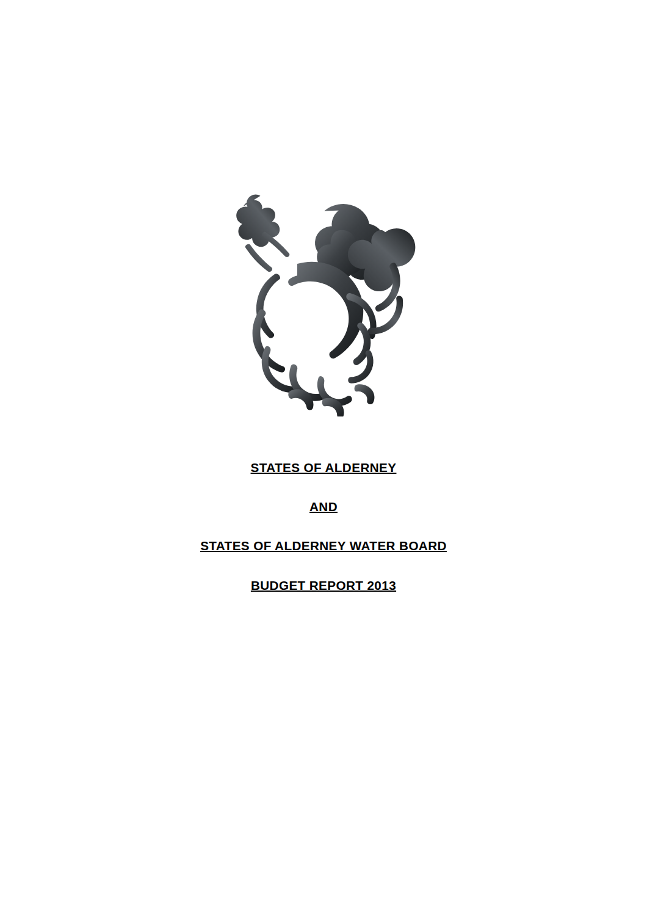STATES OF ALDERNEY
AND
STATES OF ALDERNEY WATER BOARD
BUDGET REPORT 2013